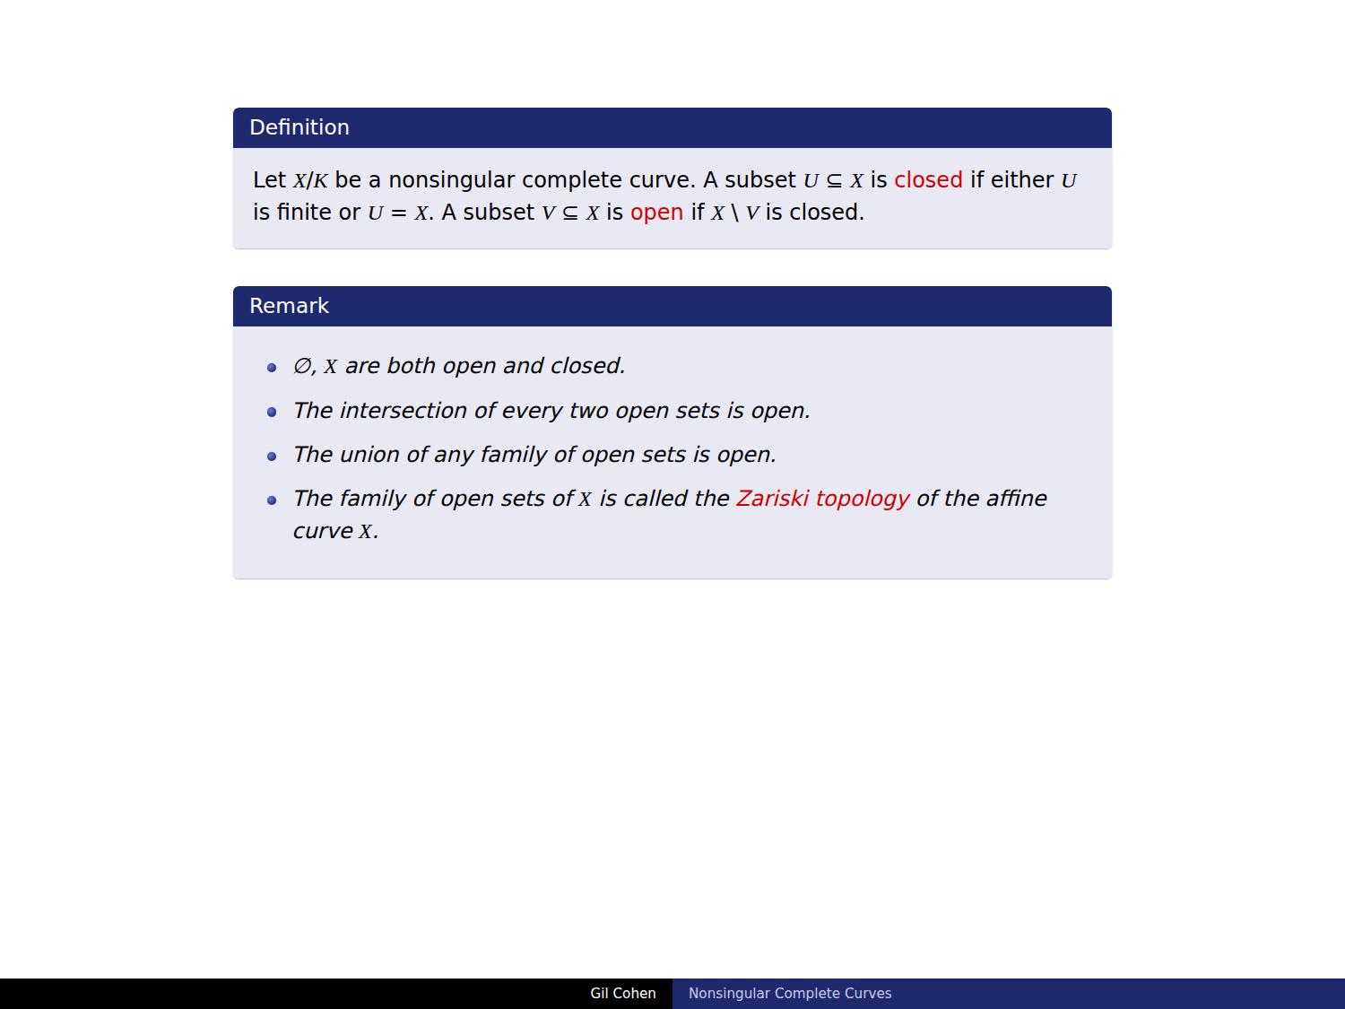Definition
Let X/K be a nonsingular complete curve. A subset U ⊆ X is closed if either U is finite or U = X. A subset V ⊆ X is open if X \ V is closed.
Remark
∅, X are both open and closed.
The intersection of every two open sets is open.
The union of any family of open sets is open.
The family of open sets of X is called the Zariski topology of the affine curve X.
Gil Cohen
Nonsingular Complete Curves